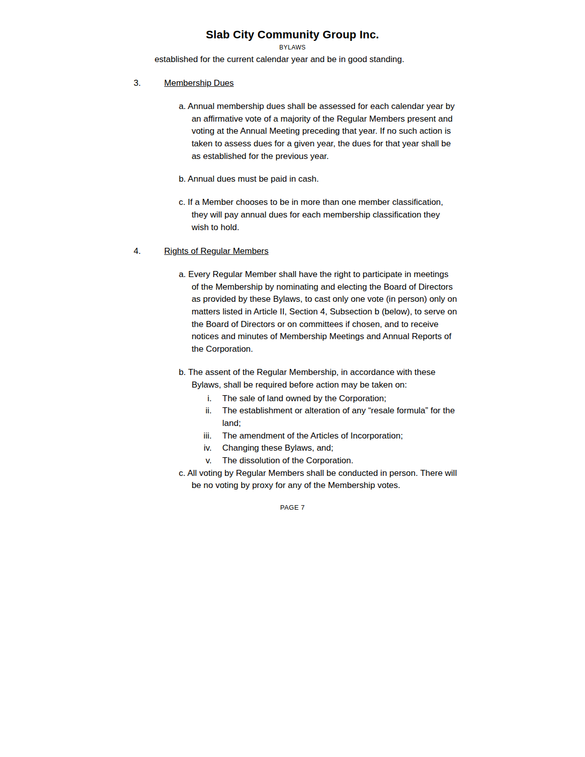Slab City Community Group Inc.
BYLAWS
established for the current calendar year and be in good standing.
3.
Membership Dues
a. Annual membership dues shall be assessed for each calendar year by an affirmative vote of a majority of the Regular Members present and voting at the Annual Meeting preceding that year. If no such action is taken to assess dues for a given year, the dues for that year shall be as established for the previous year.
b. Annual dues must be paid in cash.
c. If a Member chooses to be in more than one member classification, they will pay annual dues for each membership classification they wish to hold.
4.
Rights of Regular Members
a. Every Regular Member shall have the right to participate in meetings of the Membership by nominating and electing the Board of Directors as provided by these Bylaws, to cast only one vote (in person) only on matters listed in Article II, Section 4, Subsection b (below), to serve on the Board of Directors or on committees if chosen, and to receive notices and minutes of Membership Meetings and Annual Reports of the Corporation.
b. The assent of the Regular Membership, in accordance with these Bylaws, shall be required before action may be taken on:
i. The sale of land owned by the Corporation;
ii. The establishment or alteration of any “resale formula” for the land;
iii. The amendment of the Articles of Incorporation;
iv. Changing these Bylaws, and;
v. The dissolution of the Corporation.
c. All voting by Regular Members shall be conducted in person. There will be no voting by proxy for any of the Membership votes.
PAGE 7